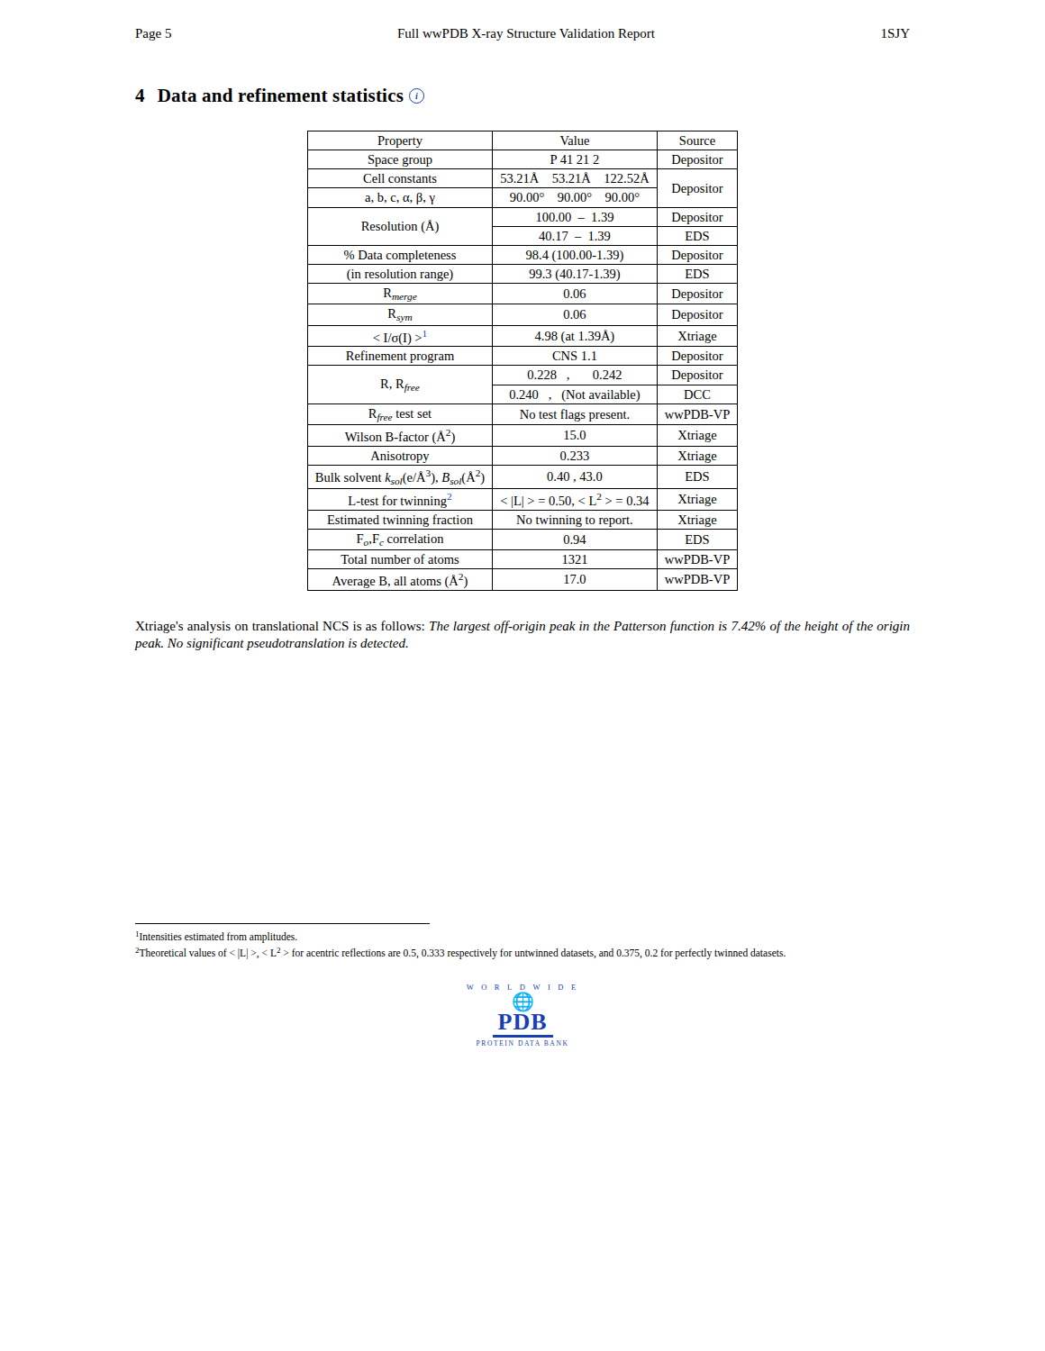Page 5
Full wwPDB X-ray Structure Validation Report
1SJY
4 Data and refinement statisticsi
| Property | Value | Source |
| --- | --- | --- |
| Space group | P 41 21 2 | Depositor |
| Cell constants | 53.21Å 53.21Å 122.52Å | Depositor |
| a, b, c, α, β, γ | 90.00° 90.00° 90.00° |
| Resolution (Å) | 100.00 – 1.39 | Depositor |
| 40.17 – 1.39 | EDS |
| % Data completeness | 98.4 (100.00-1.39) | Depositor |
| (in resolution range) | 99.3 (40.17-1.39) | EDS |
| R merge | 0.06 | Depositor |
| R sym | 0.06 | Depositor |
| < I/σ(I) > 1 | 4.98 (at 1.39Å) | Xtriage |
| Refinement program | CNS 1.1 | Depositor |
| R, R free | 0.228 , 0.242 | Depositor |
| 0.240 , (Not available) | DCC |
| R free test set | No test flags present. | wwPDB-VP |
| Wilson B-factor (Å 2 ) | 15.0 | Xtriage |
| Anisotropy | 0.233 | Xtriage |
| Bulk solvent k sol (e/Å 3 ), B sol (Å 2 ) | 0.40 , 43.0 | EDS |
| L-test for twinning 2 | < /L/ > = 0.50, < L 2 > = 0.34 | Xtriage |
| Estimated twinning fraction | No twinning to report. | Xtriage |
| F o ,F c correlation | 0.94 | EDS |
| Total number of atoms | 1321 | wwPDB-VP |
| Average B, all atoms (Å 2 ) | 17.0 | wwPDB-VP |
Xtriage's analysis on translational NCS is as follows: The largest off-origin peak in the Patterson function is 7.42% of the height of the origin peak. No significant pseudotranslation is detected.
1Intensities estimated from amplitudes.
2Theoretical values of < |L| >, < L2 > for acentric reflections are 0.5, 0.333 respectively for untwinned datasets, and 0.375, 0.2 for perfectly twinned datasets.
W O R L D W I D E
🌐
PDB
PROTEIN DATA BANK